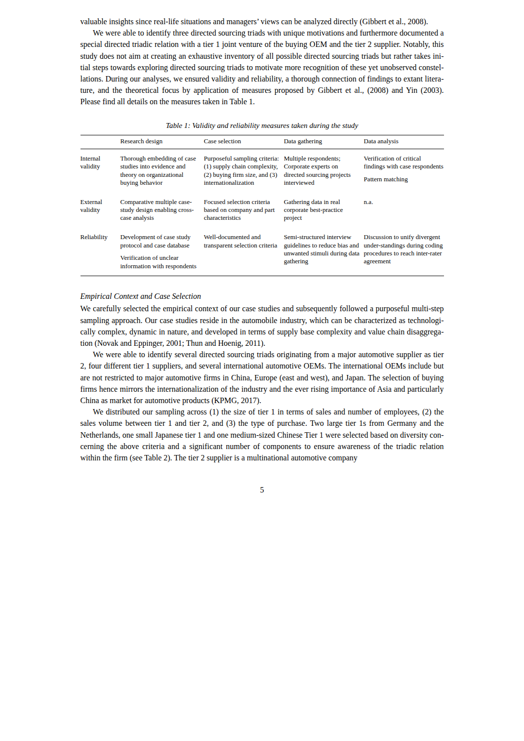valuable insights since real-life situations and managers’ views can be analyzed directly (Gibbert et al., 2008).
We were able to identify three directed sourcing triads with unique motivations and furthermore documented a special directed triadic relation with a tier 1 joint venture of the buying OEM and the tier 2 supplier. Notably, this study does not aim at creating an exhaustive inventory of all possible directed sourcing triads but rather takes initial steps towards exploring directed sourcing triads to motivate more recognition of these yet unobserved constellations. During our analyses, we ensured validity and reliability, a thorough connection of findings to extant literature, and the theoretical focus by application of measures proposed by Gibbert et al., (2008) and Yin (2003). Please find all details on the measures taken in Table 1.
Table 1: Validity and reliability measures taken during the study
| | Research design | Case selection | Data gathering | Data analysis |
| --- | --- | --- | --- | --- |
| Internal validity | Thorough embedding of case studies into evidence and theory on organizational buying behavior | Purposeful sampling criteria: (1) supply chain complexity, (2) buying firm size, and (3) internationalization | Multiple respondents; Corporate experts on directed sourcing projects interviewed | Verification of critical findings with case respondents Pattern matching |
| External validity | Comparative multiple case-study design enabling cross-case analysis | Focused selection criteria based on company and part characteristics | Gathering data in real corporate best-practice project | n.a. |
| Reliability | Development of case study protocol and case database Verification of unclear information with respondents | Well-documented and transparent selection criteria | Semi-structured interview guidelines to reduce bias and unwanted stimuli during data gathering | Discussion to unify divergent under-standings during coding procedures to reach inter-rater agreement |
Empirical Context and Case Selection
We carefully selected the empirical context of our case studies and subsequently followed a purposeful multi-step sampling approach. Our case studies reside in the automobile industry, which can be characterized as technologically complex, dynamic in nature, and developed in terms of supply base complexity and value chain disaggregation (Novak and Eppinger, 2001; Thun and Hoenig, 2011).
We were able to identify several directed sourcing triads originating from a major automotive supplier as tier 2, four different tier 1 suppliers, and several international automotive OEMs. The international OEMs include but are not restricted to major automotive firms in China, Europe (east and west), and Japan. The selection of buying firms hence mirrors the internationalization of the industry and the ever rising importance of Asia and particularly China as market for automotive products (KPMG, 2017).
We distributed our sampling across (1) the size of tier 1 in terms of sales and number of employees, (2) the sales volume between tier 1 and tier 2, and (3) the type of purchase. Two large tier 1s from Germany and the Netherlands, one small Japanese tier 1 and one medium-sized Chinese Tier 1 were selected based on diversity concerning the above criteria and a significant number of components to ensure awareness of the triadic relation within the firm (see Table 2). The tier 2 supplier is a multinational automotive company
5